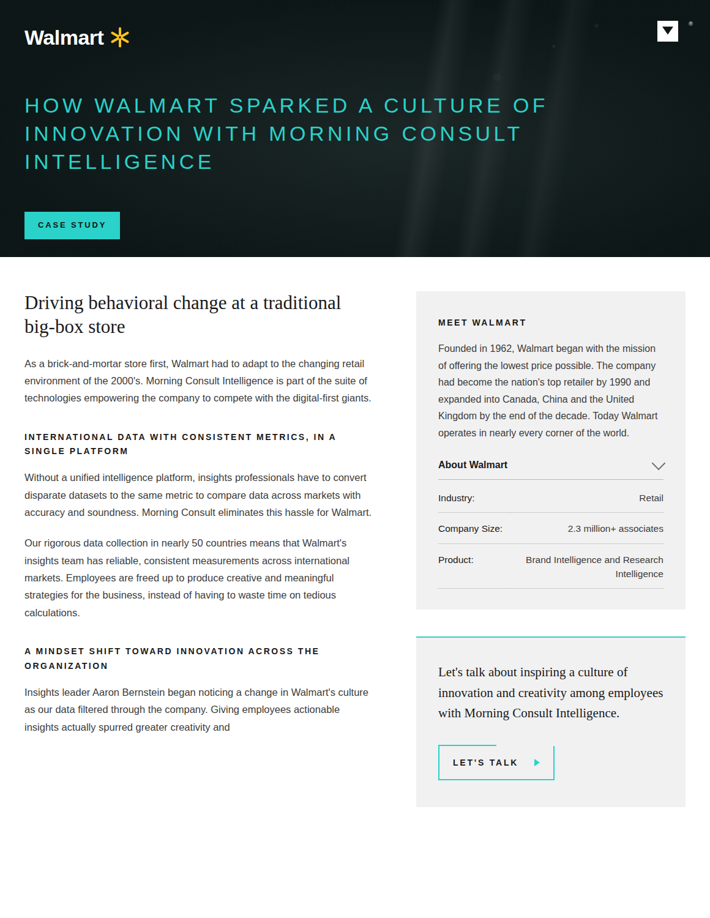Walmart
®
How Walmart Sparked a Culture of Innovation with Morning Consult Intelligence
Case Study
Driving behavioral change at a traditional big-box store
As a brick-and-mortar store first, Walmart had to adapt to the changing retail environment of the 2000's. Morning Consult Intelligence is part of the suite of technologies empowering the company to compete with the digital-first giants.
International data with consistent metrics, in a single platform
Without a unified intelligence platform, insights professionals have to convert disparate datasets to the same metric to compare data across markets with accuracy and soundness. Morning Consult eliminates this hassle for Walmart.
Our rigorous data collection in nearly 50 countries means that Walmart's insights team has reliable, consistent measurements across international markets. Employees are freed up to produce creative and meaningful strategies for the business, instead of having to waste time on tedious calculations.
A mindset shift toward innovation across the organization
Insights leader Aaron Bernstein began noticing a change in Walmart's culture as our data filtered through the company. Giving employees actionable insights actually spurred greater creativity and
Meet Walmart
Founded in 1962, Walmart began with the mission of offering the lowest price possible. The company had become the nation's top retailer by 1990 and expanded into Canada, China and the United Kingdom by the end of the decade. Today Walmart operates in nearly every corner of the world.
About Walmart
| Industry: | Retail |
| Company Size: | 2.3 million+ associates |
| Product: | Brand Intelligence and Research Intelligence |
Let's talk about inspiring a culture of innovation and creativity among employees with Morning Consult Intelligence.
Let's Talk